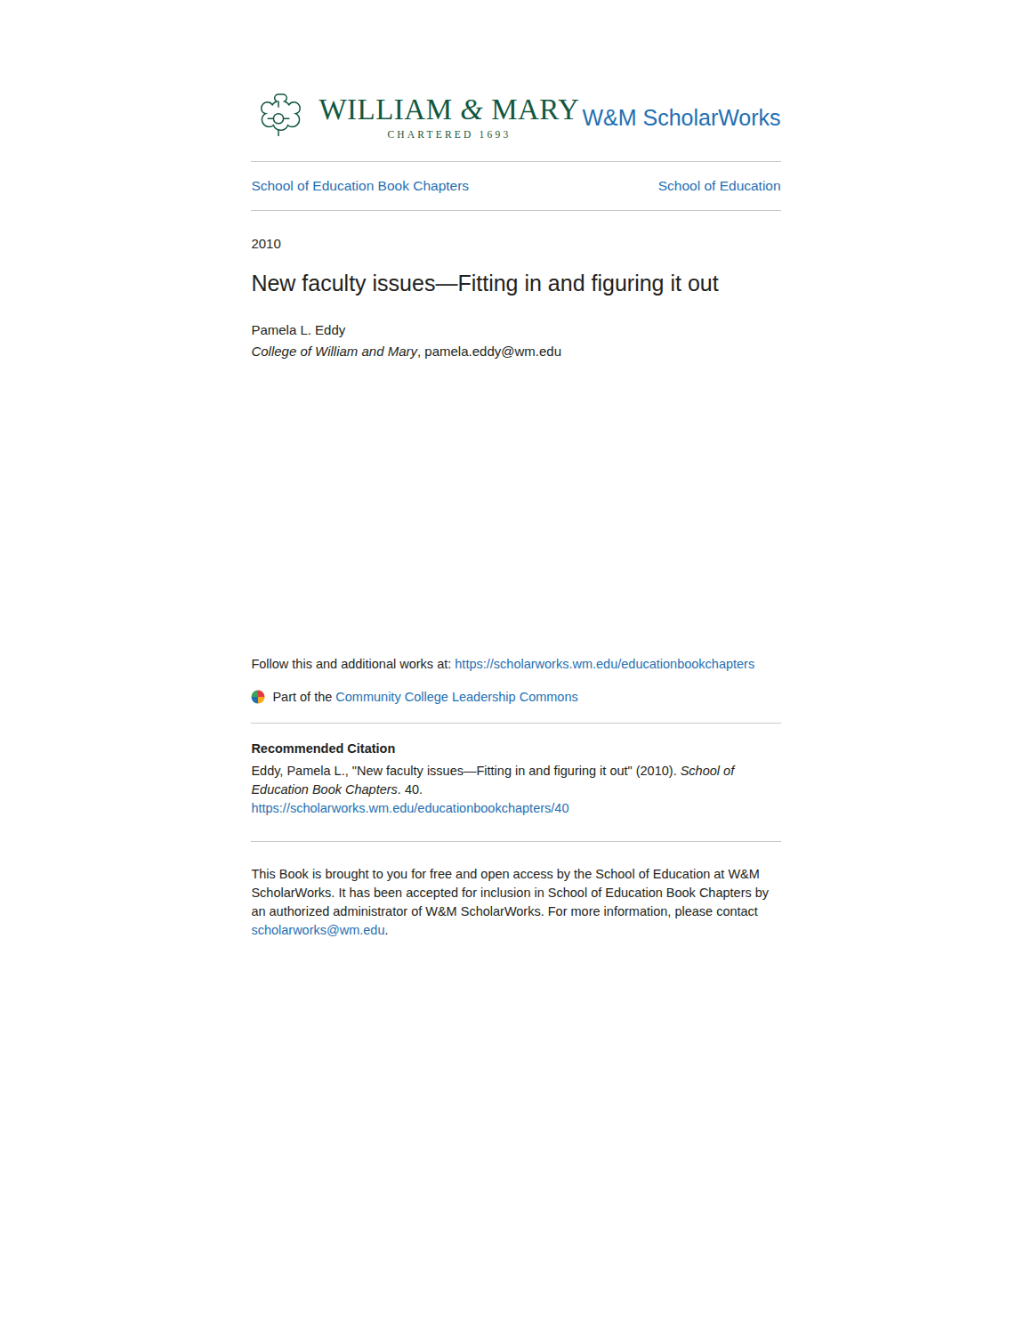WILLIAM & MARY
CHARTERED 1693
W&M ScholarWorks
School of Education Book Chapters
School of Education
2010
New faculty issues—Fitting in and figuring it out
Pamela L. Eddy
College of William and Mary, pamela.eddy@wm.edu
Follow this and additional works at: https://scholarworks.wm.edu/educationbookchapters
Part of the Community College Leadership Commons
Recommended Citation
Eddy, Pamela L., "New faculty issues—Fitting in and figuring it out" (2010). School of Education Book Chapters. 40.
https://scholarworks.wm.edu/educationbookchapters/40
This Book is brought to you for free and open access by the School of Education at W&M ScholarWorks. It has been accepted for inclusion in School of Education Book Chapters by an authorized administrator of W&M ScholarWorks. For more information, please contact scholarworks@wm.edu.